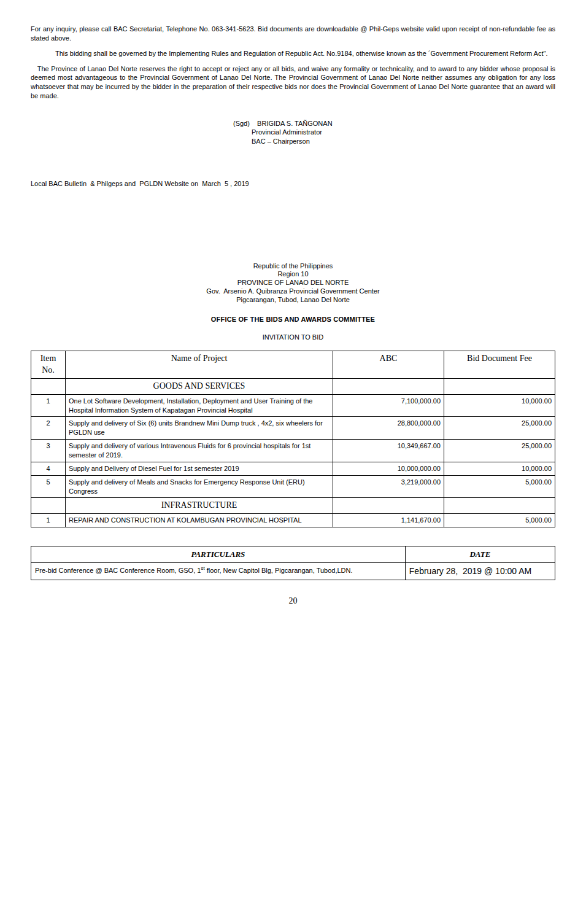For any inquiry, please call BAC Secretariat, Telephone No. 063-341-5623. Bid documents are downloadable @ Phil-Geps website valid upon receipt of non-refundable fee as stated above.
This bidding shall be governed by the Implementing Rules and Regulation of Republic Act. No.9184, otherwise known as the ´Government Procurement Reform Act".
The Province of Lanao Del Norte reserves the right to accept or reject any or all bids, and waive any formality or technicality, and to award to any bidder whose proposal is deemed most advantageous to the Provincial Government of Lanao Del Norte. The Provincial Government of Lanao Del Norte neither assumes any obligation for any loss whatsoever that may be incurred by the bidder in the preparation of their respective bids nor does the Provincial Government of Lanao Del Norte guarantee that an award will be made.
(Sgd) BRIGIDA S. TAÑGONAN
Provincial Administrator
BAC – Chairperson
Local BAC Bulletin & Philgeps and PGLDN Website on March 5 , 2019
Republic of the Philippines Region 10 PROVINCE OF LANAO DEL NORTE Gov. Arsenio A. Quibranza Provincial Government Center Pigcarangan, Tubod, Lanao Del Norte
OFFICE OF THE BIDS AND AWARDS COMMITTEE
INVITATION TO BID
| Item No. | Name of Project | ABC | Bid Document Fee |
| --- | --- | --- | --- |
| | GOODS AND SERVICES | | |
| 1 | One Lot Software Development, Installation, Deployment and User Training of the Hospital Information System of Kapatagan Provincial Hospital | 7,100,000.00 | 10,000.00 |
| 2 | Supply and delivery of Six (6) units Brandnew Mini Dump truck , 4x2, six wheelers for PGLDN use | 28,800,000.00 | 25,000.00 |
| 3 | Supply and delivery of various Intravenous Fluids for 6 provincial hospitals for 1st semester of 2019. | 10,349,667.00 | 25,000.00 |
| 4 | Supply and Delivery of Diesel Fuel for 1st semester 2019 | 10,000,000.00 | 10,000.00 |
| 5 | Supply and delivery of Meals and Snacks for Emergency Response Unit (ERU) Congress | 3,219,000.00 | 5,000.00 |
| | INFRASTRUCTURE | | |
| 1 | REPAIR AND CONSTRUCTION AT KOLAMBUGAN PROVINCIAL HOSPITAL | 1,141,670.00 | 5,000.00 |
| PARTICULARS | DATE |
| --- | --- |
| Pre-bid Conference @ BAC Conference Room, GSO, 1 st floor, New Capitol Blg, Pigcarangan, Tubod,LDN. | February 28, 2019 @ 10:00 AM |
20